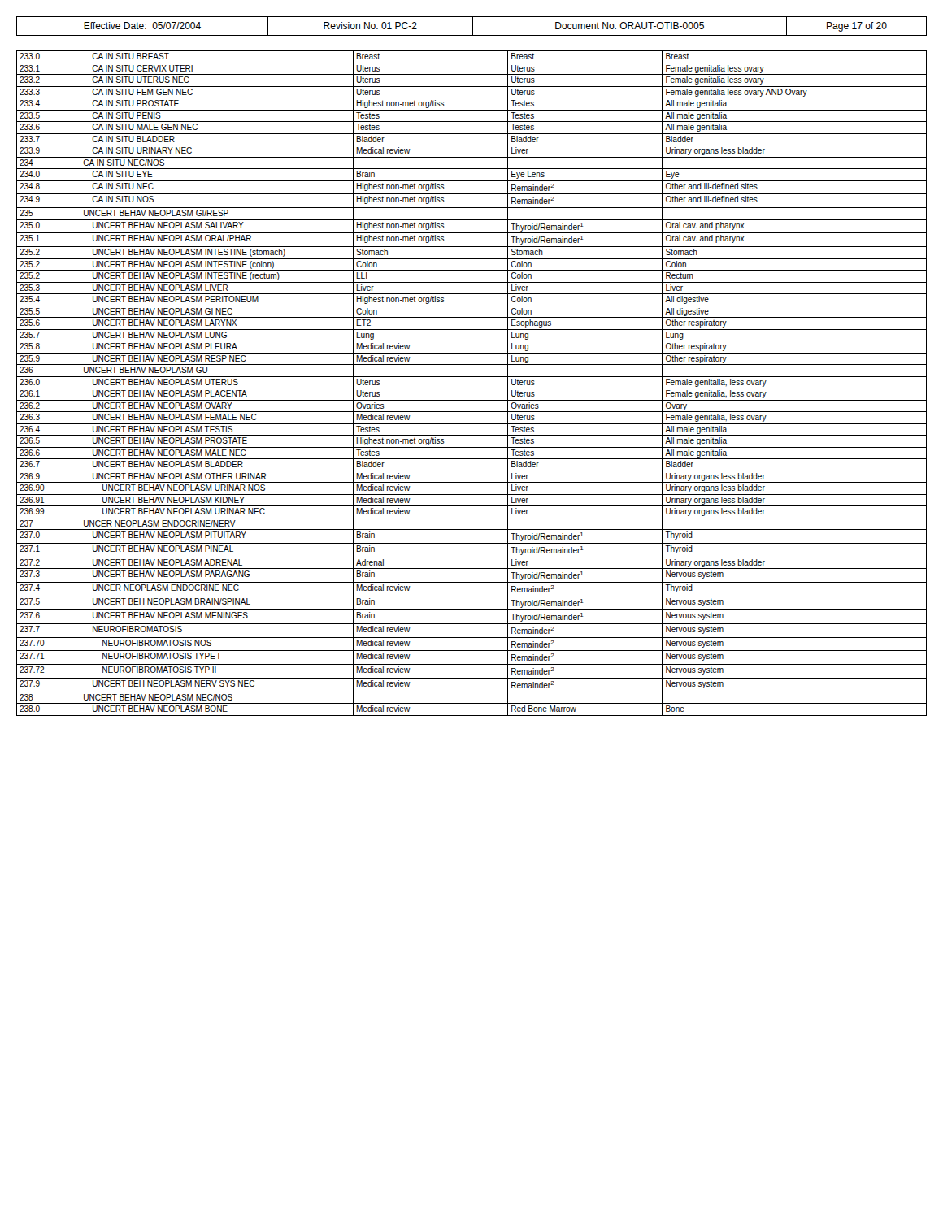| Effective Date: 05/07/2004 | Revision No. 01 PC-2 | Document No. ORAUT-OTIB-0005 | Page 17 of 20 |
| 233.0 | CA IN SITU BREAST | Breast | Breast | Breast |
| 233.1 | CA IN SITU CERVIX UTERI | Uterus | Uterus | Female genitalia less ovary |
| 233.2 | CA IN SITU UTERUS NEC | Uterus | Uterus | Female genitalia less ovary |
| 233.3 | CA IN SITU FEM GEN NEC | Uterus | Uterus | Female genitalia less ovary AND Ovary |
| 233.4 | CA IN SITU PROSTATE | Highest non-met org/tiss | Testes | All male genitalia |
| 233.5 | CA IN SITU PENIS | Testes | Testes | All male genitalia |
| 233.6 | CA IN SITU MALE GEN NEC | Testes | Testes | All male genitalia |
| 233.7 | CA IN SITU BLADDER | Bladder | Bladder | Bladder |
| 233.9 | CA IN SITU URINARY NEC | Medical review | Liver | Urinary organs less bladder |
| 234 | CA IN SITU NEC/NOS | | | |
| 234.0 | CA IN SITU EYE | Brain | Eye Lens | Eye |
| 234.8 | CA IN SITU NEC | Highest non-met org/tiss | Remainder 2 | Other and ill-defined sites |
| 234.9 | CA IN SITU NOS | Highest non-met org/tiss | Remainder 2 | Other and ill-defined sites |
| 235 | UNCERT BEHAV NEOPLASM GI/RESP | | | |
| 235.0 | UNCERT BEHAV NEOPLASM SALIVARY | Highest non-met org/tiss | Thyroid/Remainder 1 | Oral cav. and pharynx |
| 235.1 | UNCERT BEHAV NEOPLASM ORAL/PHAR | Highest non-met org/tiss | Thyroid/Remainder 1 | Oral cav. and pharynx |
| 235.2 | UNCERT BEHAV NEOPLASM INTESTINE (stomach) | Stomach | Stomach | Stomach |
| 235.2 | UNCERT BEHAV NEOPLASM INTESTINE (colon) | Colon | Colon | Colon |
| 235.2 | UNCERT BEHAV NEOPLASM INTESTINE (rectum) | LLI | Colon | Rectum |
| 235.3 | UNCERT BEHAV NEOPLASM LIVER | Liver | Liver | Liver |
| 235.4 | UNCERT BEHAV NEOPLASM PERITONEUM | Highest non-met org/tiss | Colon | All digestive |
| 235.5 | UNCERT BEHAV NEOPLASM GI NEC | Colon | Colon | All digestive |
| 235.6 | UNCERT BEHAV NEOPLASM LARYNX | ET2 | Esophagus | Other respiratory |
| 235.7 | UNCERT BEHAV NEOPLASM LUNG | Lung | Lung | Lung |
| 235.8 | UNCERT BEHAV NEOPLASM PLEURA | Medical review | Lung | Other respiratory |
| 235.9 | UNCERT BEHAV NEOPLASM RESP NEC | Medical review | Lung | Other respiratory |
| 236 | UNCERT BEHAV NEOPLASM GU | | | |
| 236.0 | UNCERT BEHAV NEOPLASM UTERUS | Uterus | Uterus | Female genitalia, less ovary |
| 236.1 | UNCERT BEHAV NEOPLASM PLACENTA | Uterus | Uterus | Female genitalia, less ovary |
| 236.2 | UNCERT BEHAV NEOPLASM OVARY | Ovaries | Ovaries | Ovary |
| 236.3 | UNCERT BEHAV NEOPLASM FEMALE NEC | Medical review | Uterus | Female genitalia, less ovary |
| 236.4 | UNCERT BEHAV NEOPLASM TESTIS | Testes | Testes | All male genitalia |
| 236.5 | UNCERT BEHAV NEOPLASM PROSTATE | Highest non-met org/tiss | Testes | All male genitalia |
| 236.6 | UNCERT BEHAV NEOPLASM MALE NEC | Testes | Testes | All male genitalia |
| 236.7 | UNCERT BEHAV NEOPLASM BLADDER | Bladder | Bladder | Bladder |
| 236.9 | UNCERT BEHAV NEOPLASM OTHER URINAR | Medical review | Liver | Urinary organs less bladder |
| 236.90 | UNCERT BEHAV NEOPLASM URINAR NOS | Medical review | Liver | Urinary organs less bladder |
| 236.91 | UNCERT BEHAV NEOPLASM KIDNEY | Medical review | Liver | Urinary organs less bladder |
| 236.99 | UNCERT BEHAV NEOPLASM URINAR NEC | Medical review | Liver | Urinary organs less bladder |
| 237 | UNCER NEOPLASM ENDOCRINE/NERV | | | |
| 237.0 | UNCERT BEHAV NEOPLASM PITUITARY | Brain | Thyroid/Remainder 1 | Thyroid |
| 237.1 | UNCERT BEHAV NEOPLASM PINEAL | Brain | Thyroid/Remainder 1 | Thyroid |
| 237.2 | UNCERT BEHAV NEOPLASM ADRENAL | Adrenal | Liver | Urinary organs less bladder |
| 237.3 | UNCERT BEHAV NEOPLASM PARAGANG | Brain | Thyroid/Remainder 1 | Nervous system |
| 237.4 | UNCER NEOPLASM ENDOCRINE NEC | Medical review | Remainder 2 | Thyroid |
| 237.5 | UNCERT BEH NEOPLASM BRAIN/SPINAL | Brain | Thyroid/Remainder 1 | Nervous system |
| 237.6 | UNCERT BEHAV NEOPLASM MENINGES | Brain | Thyroid/Remainder 1 | Nervous system |
| 237.7 | NEUROFIBROMATOSIS | Medical review | Remainder 2 | Nervous system |
| 237.70 | NEUROFIBROMATOSIS NOS | Medical review | Remainder 2 | Nervous system |
| 237.71 | NEUROFIBROMATOSIS TYPE I | Medical review | Remainder 2 | Nervous system |
| 237.72 | NEUROFIBROMATOSIS TYP II | Medical review | Remainder 2 | Nervous system |
| 237.9 | UNCERT BEH NEOPLASM NERV SYS NEC | Medical review | Remainder 2 | Nervous system |
| 238 | UNCERT BEHAV NEOPLASM NEC/NOS | | | |
| 238.0 | UNCERT BEHAV NEOPLASM BONE | Medical review | Red Bone Marrow | Bone |